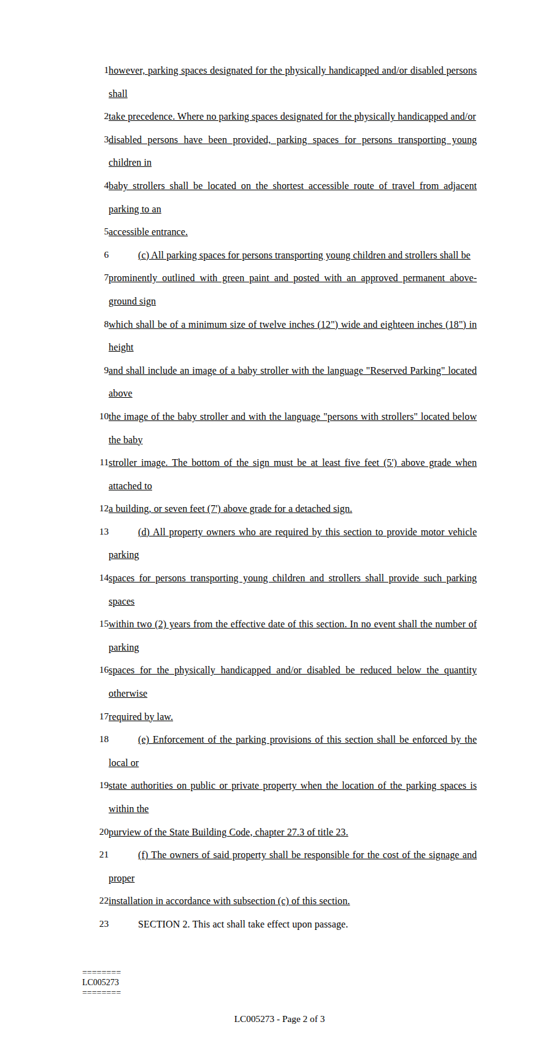| 1 | however, parking spaces designated for the physically handicapped and/or disabled persons shall |
| 2 | take precedence. Where no parking spaces designated for the physically handicapped and/or |
| 3 | disabled persons have been provided, parking spaces for persons transporting young children in |
| 4 | baby strollers shall be located on the shortest accessible route of travel from adjacent parking to an |
| 5 | accessible entrance. |
| 6 | (c) All parking spaces for persons transporting young children and strollers shall be |
| 7 | prominently outlined with green paint and posted with an approved permanent above-ground sign |
| 8 | which shall be of a minimum size of twelve inches (12") wide and eighteen inches (18") in height |
| 9 | and shall include an image of a baby stroller with the language "Reserved Parking" located above |
| 10 | the image of the baby stroller and with the language "persons with strollers" located below the baby |
| 11 | stroller image. The bottom of the sign must be at least five feet (5') above grade when attached to |
| 12 | a building, or seven feet (7') above grade for a detached sign. |
| 13 | (d) All property owners who are required by this section to provide motor vehicle parking |
| 14 | spaces for persons transporting young children and strollers shall provide such parking spaces |
| 15 | within two (2) years from the effective date of this section. In no event shall the number of parking |
| 16 | spaces for the physically handicapped and/or disabled be reduced below the quantity otherwise |
| 17 | required by law. |
| 18 | (e) Enforcement of the parking provisions of this section shall be enforced by the local or |
| 19 | state authorities on public or private property when the location of the parking spaces is within the |
| 20 | purview of the State Building Code, chapter 27.3 of title 23. |
| 21 | (f) The owners of said property shall be responsible for the cost of the signage and proper |
| 22 | installation in accordance with subsection (c) of this section. |
| 23 | SECTION 2. This act shall take effect upon passage. |
========
LC005273
========
LC005273 - Page 2 of 3